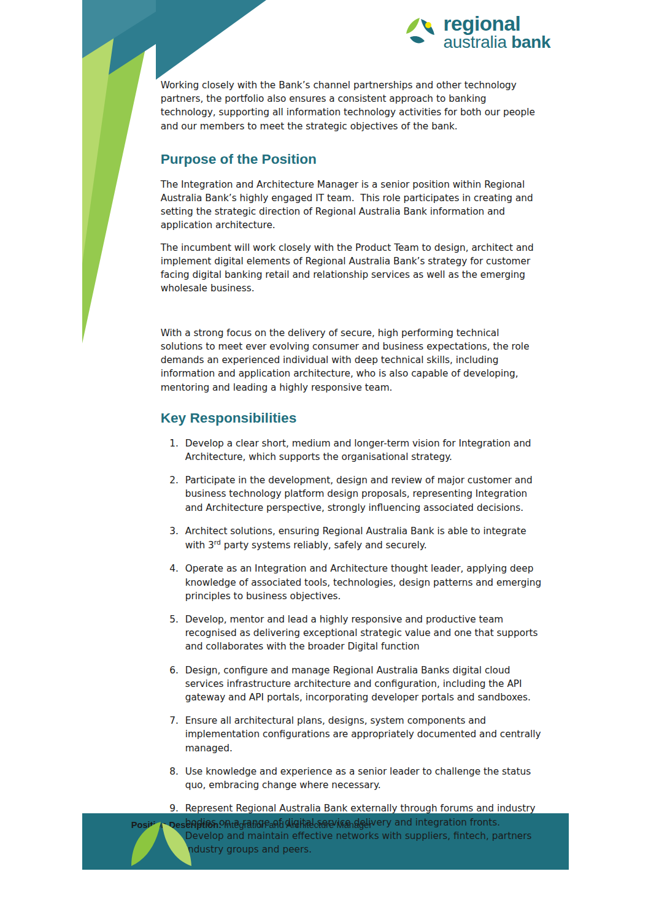regional australia bank
Working closely with the Bank’s channel partnerships and other technology partners, the portfolio also ensures a consistent approach to banking technology, supporting all information technology activities for both our people and our members to meet the strategic objectives of the bank.
Purpose of the Position
The Integration and Architecture Manager is a senior position within Regional Australia Bank’s highly engaged IT team. This role participates in creating and setting the strategic direction of Regional Australia Bank information and application architecture.
The incumbent will work closely with the Product Team to design, architect and implement digital elements of Regional Australia Bank’s strategy for customer facing digital banking retail and relationship services as well as the emerging wholesale business.
With a strong focus on the delivery of secure, high performing technical solutions to meet ever evolving consumer and business expectations, the role demands an experienced individual with deep technical skills, including information and application architecture, who is also capable of developing, mentoring and leading a highly responsive team.
Key Responsibilities
Develop a clear short, medium and longer-term vision for Integration and Architecture, which supports the organisational strategy.
Participate in the development, design and review of major customer and business technology platform design proposals, representing Integration and Architecture perspective, strongly influencing associated decisions.
Architect solutions, ensuring Regional Australia Bank is able to integrate with 3rd party systems reliably, safely and securely.
Operate as an Integration and Architecture thought leader, applying deep knowledge of associated tools, technologies, design patterns and emerging principles to business objectives.
Develop, mentor and lead a highly responsive and productive team recognised as delivering exceptional strategic value and one that supports and collaborates with the broader Digital function
Design, configure and manage Regional Australia Banks digital cloud services infrastructure architecture and configuration, including the API gateway and API portals, incorporating developer portals and sandboxes.
Ensure all architectural plans, designs, system components and implementation configurations are appropriately documented and centrally managed.
Use knowledge and experience as a senior leader to challenge the status quo, embracing change where necessary.
Represent Regional Australia Bank externally through forums and industry bodies on a range of digital service delivery and integration fronts. Develop and maintain effective networks with suppliers, fintech, partners industry groups and peers.
Position Description: Integration and Architecture Manager